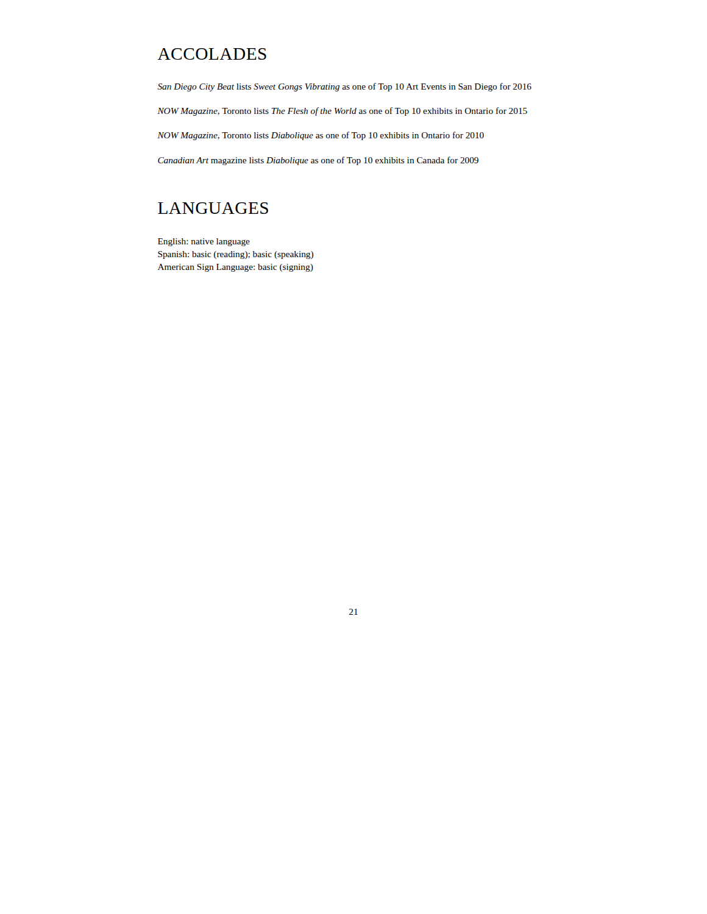ACCOLADES
San Diego City Beat lists Sweet Gongs Vibrating as one of Top 10 Art Events in San Diego for 2016
NOW Magazine, Toronto lists The Flesh of the World as one of Top 10 exhibits in Ontario for 2015
NOW Magazine, Toronto lists Diabolique as one of Top 10 exhibits in Ontario for 2010
Canadian Art magazine lists Diabolique as one of Top 10 exhibits in Canada for 2009
LANGUAGES
English: native language
Spanish: basic (reading); basic (speaking)
American Sign Language: basic (signing)
21